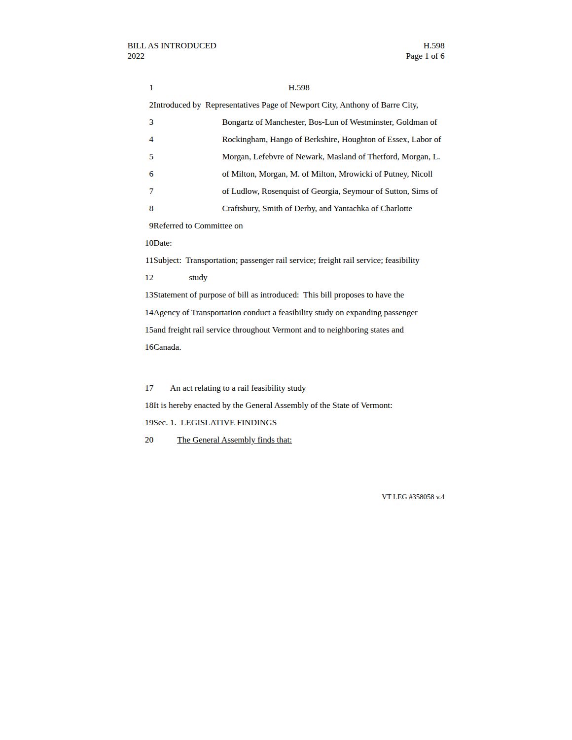BILL AS INTRODUCED
2022
H.598
Page 1 of 6
| 1 | H.598 |
| 2 | Introduced by Representatives Page of Newport City, Anthony of Barre City, |
| 3 | Bongartz of Manchester, Bos-Lun of Westminster, Goldman of |
| 4 | Rockingham, Hango of Berkshire, Houghton of Essex, Labor of |
| 5 | Morgan, Lefebvre of Newark, Masland of Thetford, Morgan, L. |
| 6 | of Milton, Morgan, M. of Milton, Mrowicki of Putney, Nicoll |
| 7 | of Ludlow, Rosenquist of Georgia, Seymour of Sutton, Sims of |
| 8 | Craftsbury, Smith of Derby, and Yantachka of Charlotte |
| 9 | Referred to Committee on |
| 10 | Date: |
| 11 | Subject: Transportation; passenger rail service; freight rail service; feasibility |
| 12 | study |
| 13 | Statement of purpose of bill as introduced: This bill proposes to have the |
| 14 | Agency of Transportation conduct a feasibility study on expanding passenger |
| 15 | and freight rail service throughout Vermont and to neighboring states and |
| 16 | Canada. |
| 17 | An act relating to a rail feasibility study |
| 18 | It is hereby enacted by the General Assembly of the State of Vermont: |
| 19 | Sec. 1. LEGISLATIVE FINDINGS |
| 20 | The General Assembly finds that: |
VT LEG #358058 v.4